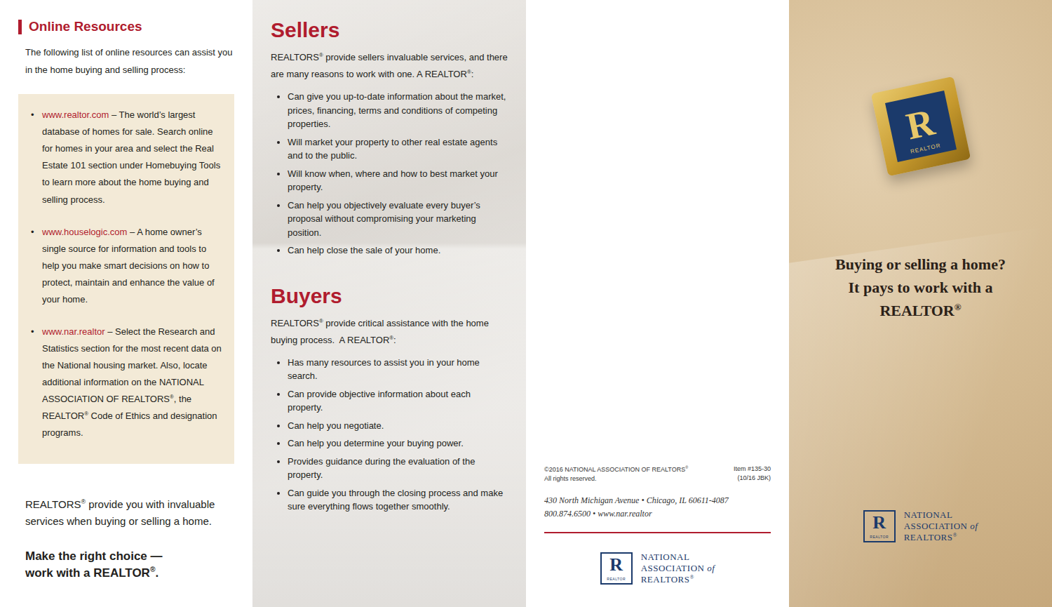Online Resources
The following list of online resources can assist you in the home buying and selling process:
www.realtor.com – The world’s largest database of homes for sale. Search online for homes in your area and select the Real Estate 101 section under Homebuying Tools to learn more about the home buying and selling process.
www.houselogic.com – A home owner’s single source for information and tools to help you make smart decisions on how to protect, maintain and enhance the value of your home.
www.nar.realtor – Select the Research and Statistics section for the most recent data on the National housing market. Also, locate additional information on the NATIONAL ASSOCIATION OF REALTORS®, the REALTOR® Code of Ethics and designation programs.
REALTORS® provide you with invaluable services when buying or selling a home.
Make the right choice —
work with a REALTOR®.
Sellers
REALTORS® provide sellers invaluable services, and there are many reasons to work with one. A REALTOR®:
Can give you up-to-date information about the market, prices, financing, terms and conditions of competing properties.
Will market your property to other real estate agents and to the public.
Will know when, where and how to best market your property.
Can help you objectively evaluate every buyer’s proposal without compromising your marketing position.
Can help close the sale of your home.
Buyers
REALTORS® provide critical assistance with the home buying process. A REALTOR®:
Has many resources to assist you in your home search.
Can provide objective information about each property.
Can help you negotiate.
Can help you determine your buying power.
Provides guidance during the evaluation of the property.
Can guide you through the closing process and make sure everything flows together smoothly.
©2016 NATIONAL ASSOCIATION OF REALTORS®
All rights reserved.
Item #135-30
(10/16 JBK)
430 North Michigan Avenue • Chicago, IL 60611-4087
800.874.6500 • www.nar.realtor
REALTOR
NATIONAL
ASSOCIATION of
REALTORS®
REALTOR
Buying or selling a home?
It pays to work with a REALTOR®
REALTOR
NATIONAL
ASSOCIATION of
REALTORS®